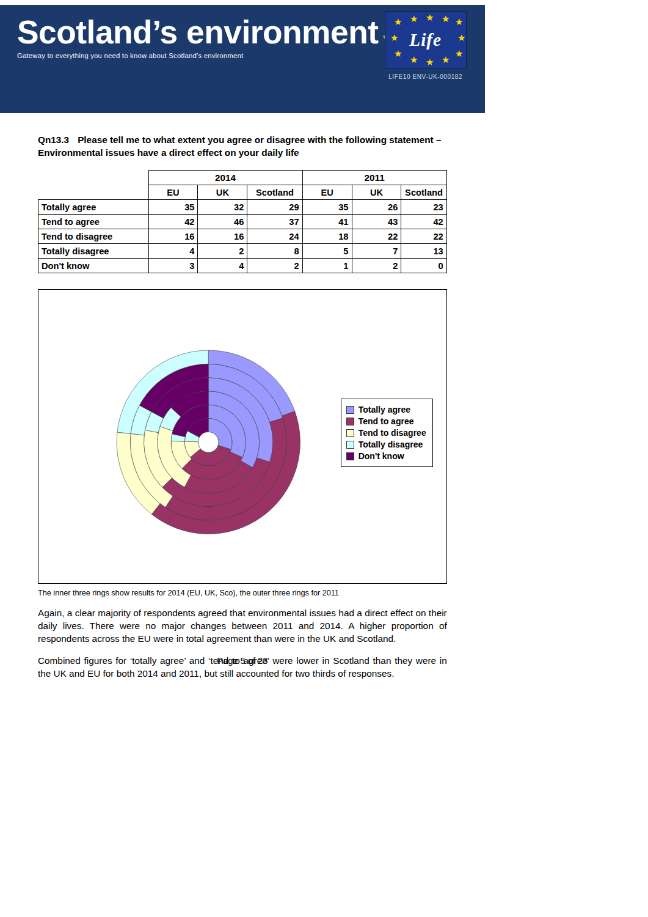Scotland’s environment
Gateway to everything you need to know about Scotland’s environment
★ ★ ★ ★ ★ ★ ★ ★ ★ ★ ★ ★
Life
LIFE10 ENV-UK-000182
Qn13.3 Please tell me to what extent you agree or disagree with the following statement – Environmental issues have a direct effect on your daily life
| | 2014 | 2011 |
| --- | --- | --- |
| | EU | UK | Scotland | EU | UK | Scotland |
| Totally agree | 35 | 32 | 29 | 35 | 26 | 23 |
| Tend to agree | 42 | 46 | 37 | 41 | 43 | 42 |
| Tend to disagree | 16 | 16 | 24 | 18 | 22 | 22 |
| Totally disagree | 4 | 2 | 8 | 5 | 7 | 13 |
| Don't know | 3 | 4 | 2 | 1 | 2 | 0 |
RING 1 (innermost): 2014 EU 35,42,16,4,3 RING 2: 2014 UK 32,46,16,2,4 RING 3: 2014 Scotland 29,37,24,8,2 RING 4: 2011 EU 35,41,18,5,1 RING 5: 2011 UK 26,43,22,7,2 RING 6 (outermost): 2011 Scotland 23,42,22,13,0
Totally agree
Tend to agree
Tend to disagree
Totally disagree
Don't know
The inner three rings show results for 2014 (EU, UK, Sco), the outer three rings for 2011
Again, a clear majority of respondents agreed that environmental issues had a direct effect on their daily lives. There were no major changes between 2011 and 2014. A higher proportion of respondents across the EU were in total agreement than were in the UK and Scotland.
Combined figures for ‘totally agree’ and ‘tend to agree’ were lower in Scotland than they were in the UK and EU for both 2014 and 2011, but still accounted for two thirds of responses.
Page 5 of 23